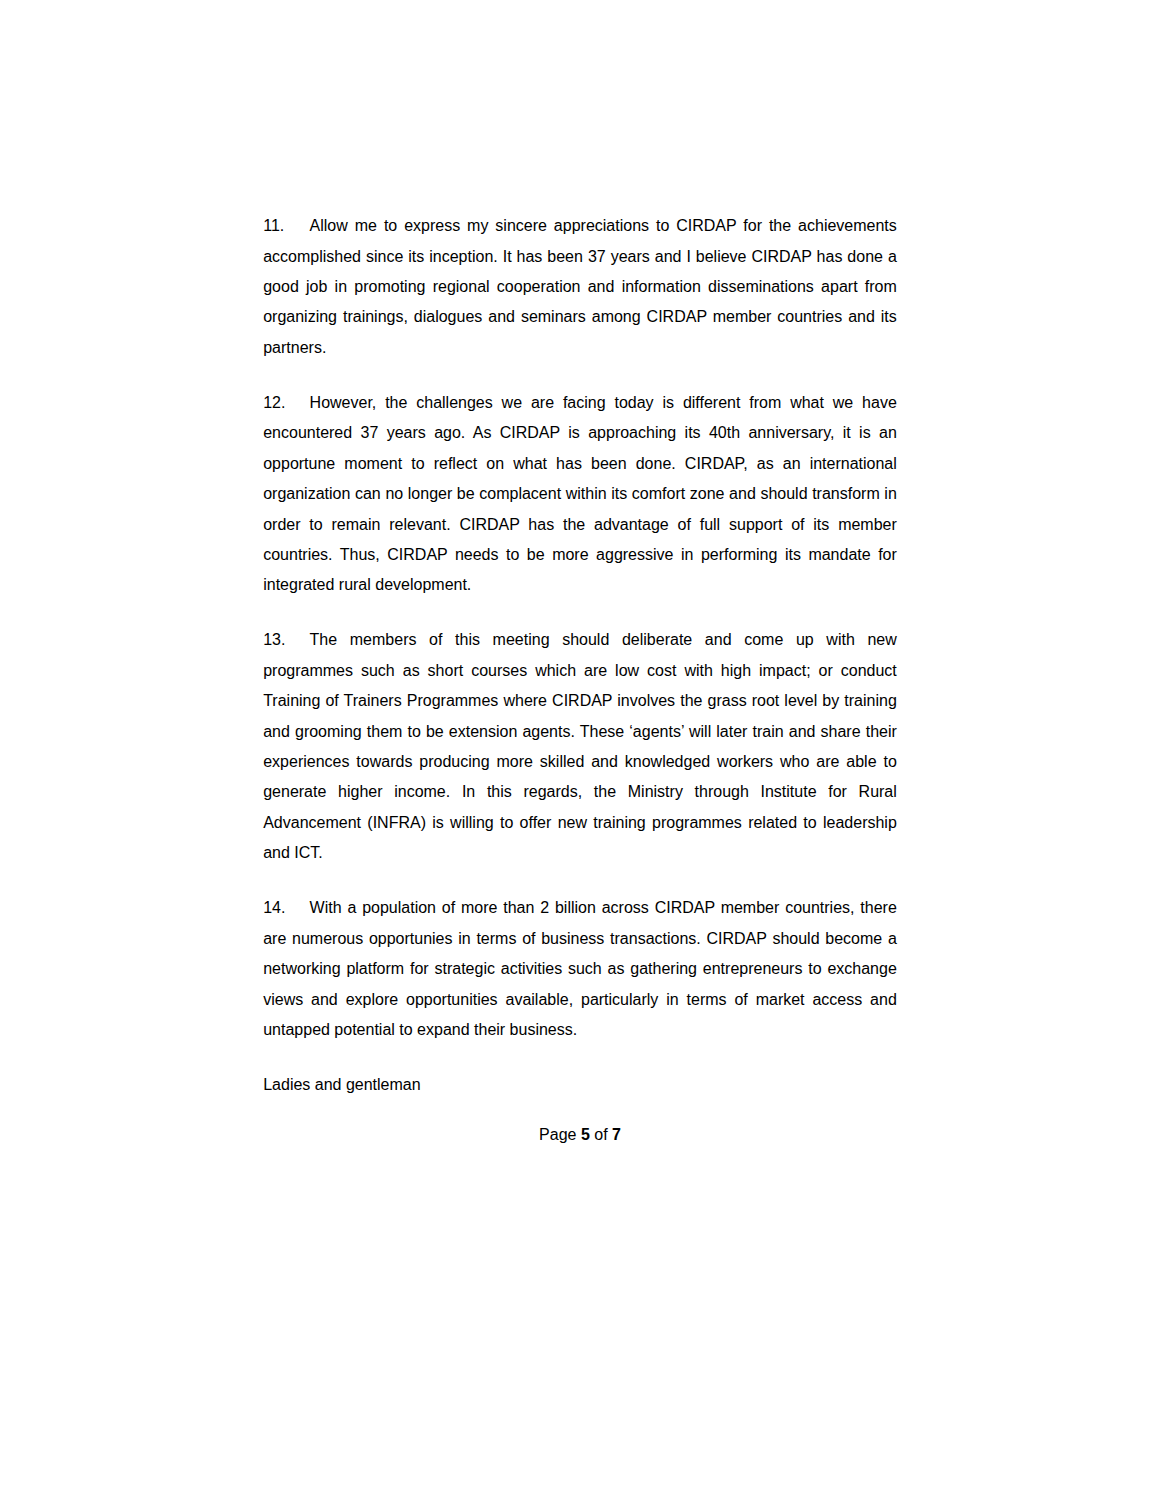11. Allow me to express my sincere appreciations to CIRDAP for the achievements accomplished since its inception. It has been 37 years and I believe CIRDAP has done a good job in promoting regional cooperation and information disseminations apart from organizing trainings, dialogues and seminars among CIRDAP member countries and its partners.
12. However, the challenges we are facing today is different from what we have encountered 37 years ago. As CIRDAP is approaching its 40th anniversary, it is an opportune moment to reflect on what has been done. CIRDAP, as an international organization can no longer be complacent within its comfort zone and should transform in order to remain relevant. CIRDAP has the advantage of full support of its member countries. Thus, CIRDAP needs to be more aggressive in performing its mandate for integrated rural development.
13. The members of this meeting should deliberate and come up with new programmes such as short courses which are low cost with high impact; or conduct Training of Trainers Programmes where CIRDAP involves the grass root level by training and grooming them to be extension agents. These ‘agents’ will later train and share their experiences towards producing more skilled and knowledged workers who are able to generate higher income. In this regards, the Ministry through Institute for Rural Advancement (INFRA) is willing to offer new training programmes related to leadership and ICT.
14. With a population of more than 2 billion across CIRDAP member countries, there are numerous opportunies in terms of business transactions. CIRDAP should become a networking platform for strategic activities such as gathering entrepreneurs to exchange views and explore opportunities available, particularly in terms of market access and untapped potential to expand their business.
Ladies and gentleman
Page 5 of 7